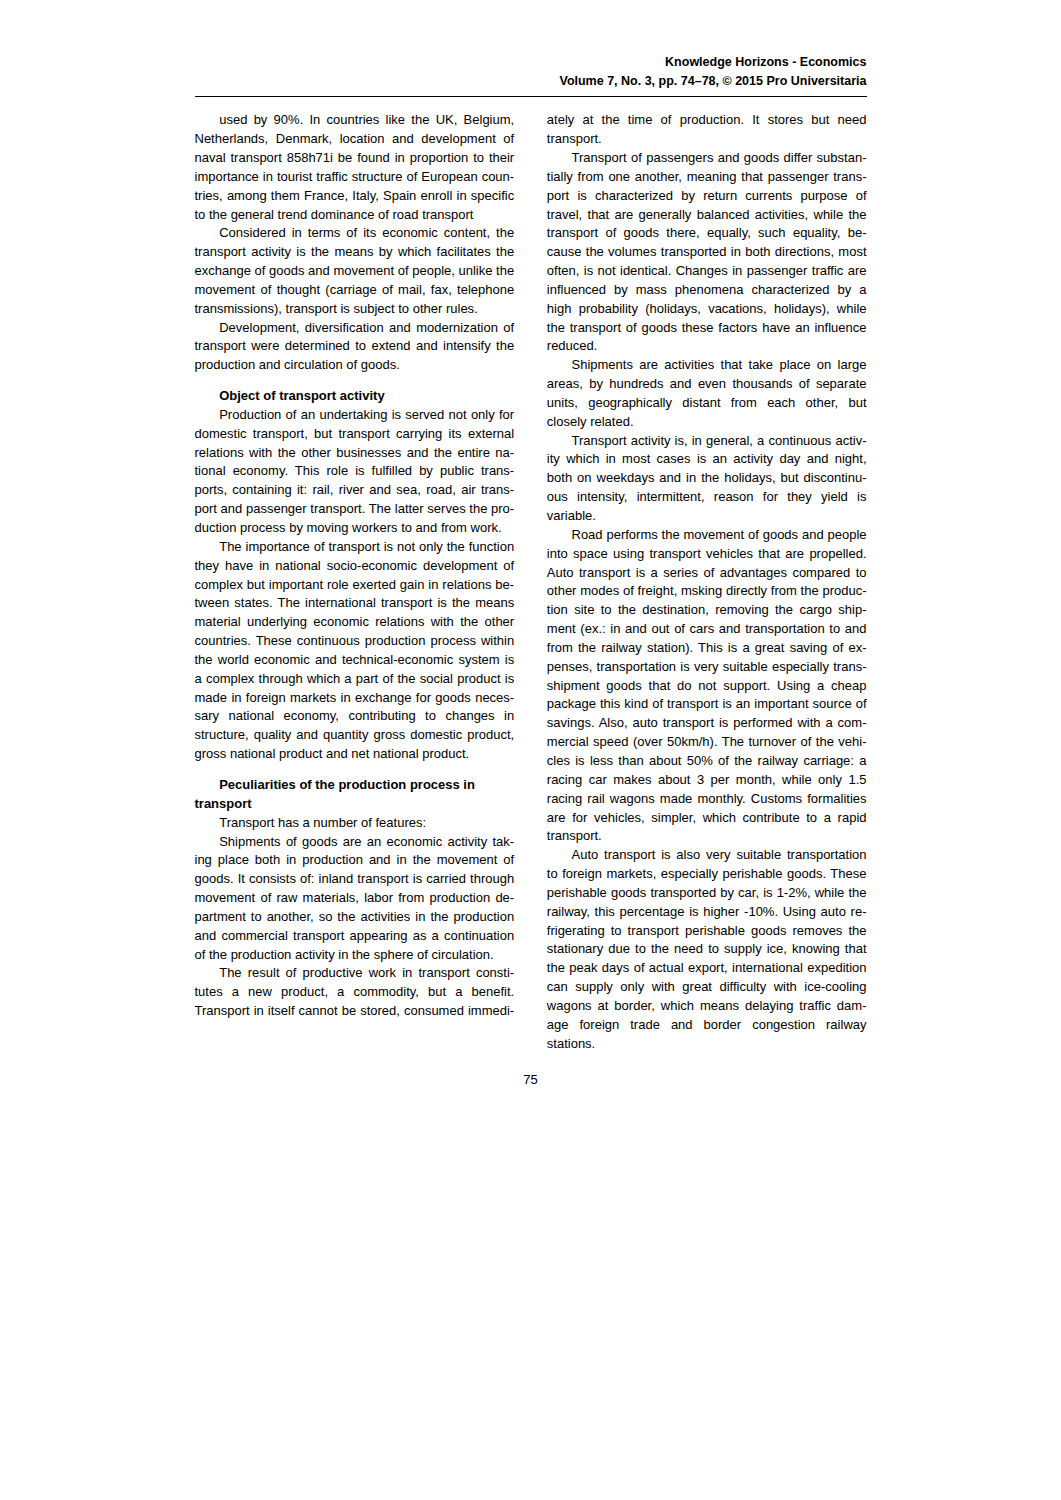Knowledge Horizons - Economics
Volume 7, No. 3, pp. 74–78, © 2015 Pro Universitaria
used by 90%. In countries like the UK, Belgium, Netherlands, Denmark, location and development of naval transport 858h71i be found in proportion to their importance in tourist traffic structure of European countries, among them France, Italy, Spain enroll in specific to the general trend dominance of road transport
Considered in terms of its economic content, the transport activity is the means by which facilitates the exchange of goods and movement of people, unlike the movement of thought (carriage of mail, fax, telephone transmissions), transport is subject to other rules.
Development, diversification and modernization of transport were determined to extend and intensify the production and circulation of goods.
Object of transport activity
Production of an undertaking is served not only for domestic transport, but transport carrying its external relations with the other businesses and the entire national economy. This role is fulfilled by public transports, containing it: rail, river and sea, road, air transport and passenger transport. The latter serves the production process by moving workers to and from work.
The importance of transport is not only the function they have in national socio-economic development of complex but important role exerted gain in relations between states. The international transport is the means material underlying economic relations with the other countries. These continuous production process within the world economic and technical-economic system is a complex through which a part of the social product is made in foreign markets in exchange for goods necessary national economy, contributing to changes in structure, quality and quantity gross domestic product, gross national product and net national product.
Peculiarities of the production process in transport
Transport has a number of features:
Shipments of goods are an economic activity taking place both in production and in the movement of goods. It consists of: inland transport is carried through movement of raw materials, labor from production department to another, so the activities in the production and commercial transport appearing as a continuation of the production activity in the sphere of circulation.
The result of productive work in transport constitutes a new product, a commodity, but a benefit. Transport in itself cannot be stored, consumed immediately at the time of production. It stores but need transport.
Transport of passengers and goods differ substantially from one another, meaning that passenger transport is characterized by return currents purpose of travel, that are generally balanced activities, while the transport of goods there, equally, such equality, because the volumes transported in both directions, most often, is not identical. Changes in passenger traffic are influenced by mass phenomena characterized by a high probability (holidays, vacations, holidays), while the transport of goods these factors have an influence reduced.
Shipments are activities that take place on large areas, by hundreds and even thousands of separate units, geographically distant from each other, but closely related.
Transport activity is, in general, a continuous activity which in most cases is an activity day and night, both on weekdays and in the holidays, but discontinuous intensity, intermittent, reason for they yield is variable.
Road performs the movement of goods and people into space using transport vehicles that are propelled. Auto transport is a series of advantages compared to other modes of freight, msking directly from the production site to the destination, removing the cargo shipment (ex.: in and out of cars and transportation to and from the railway station). This is a great saving of expenses, transportation is very suitable especially transshipment goods that do not support. Using a cheap package this kind of transport is an important source of savings. Also, auto transport is performed with a commercial speed (over 50km/h). The turnover of the vehicles is less than about 50% of the railway carriage: a racing car makes about 3 per month, while only 1.5 racing rail wagons made monthly. Customs formalities are for vehicles, simpler, which contribute to a rapid transport.
Auto transport is also very suitable transportation to foreign markets, especially perishable goods. These perishable goods transported by car, is 1-2%, while the railway, this percentage is higher -10%. Using auto refrigerating to transport perishable goods removes the stationary due to the need to supply ice, knowing that the peak days of actual export, international expedition can supply only with great difficulty with ice-cooling wagons at border, which means delaying traffic damage foreign trade and border congestion railway stations.
75